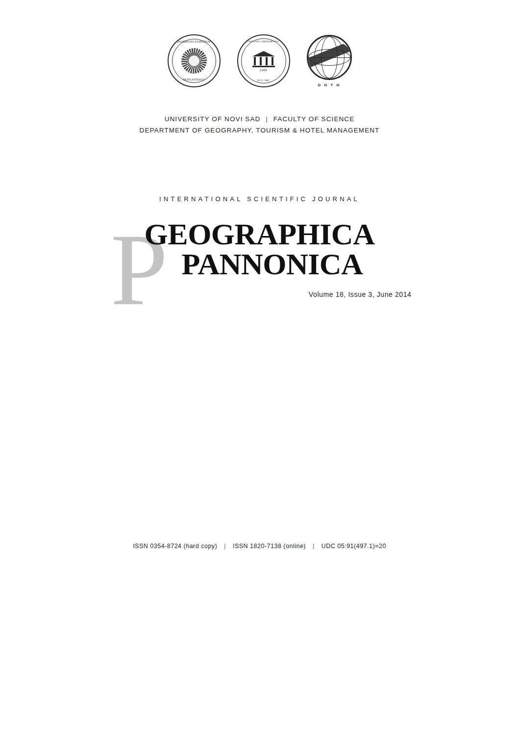Universitas Studiorum
Neoplantensis
Prirodno-matematički
1969
Novi Sad
D G T H
UNIVERSITY OF NOVI SAD | FACULTY OF SCIENCE
DEPARTMENT OF GEOGRAPHY, TOURISM & HOTEL MANAGEMENT
International Scientific Journal
P
GEOGRAPHICA PANNONICA
Volume 18, Issue 3, June 2014
ISSN 0354-8724 (hard copy) | ISSN 1820-7138 (online) | UDC 05:91(497.1)=20